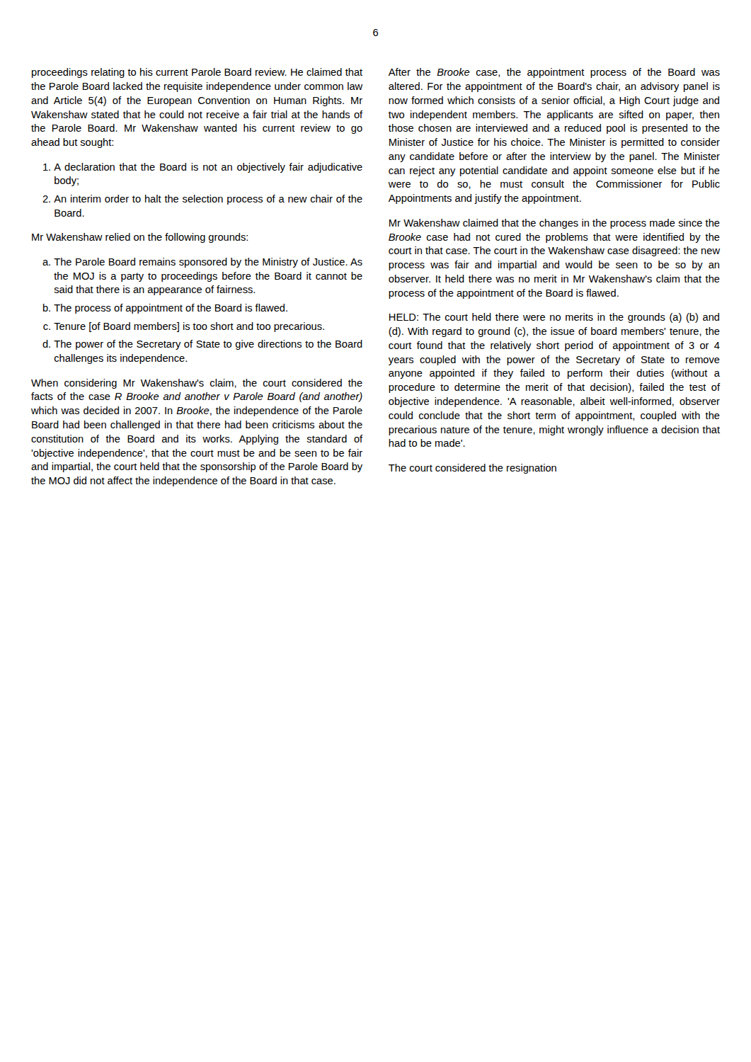6
proceedings relating to his current Parole Board review. He claimed that the Parole Board lacked the requisite independence under common law and Article 5(4) of the European Convention on Human Rights. Mr Wakenshaw stated that he could not receive a fair trial at the hands of the Parole Board. Mr Wakenshaw wanted his current review to go ahead but sought:
A declaration that the Board is not an objectively fair adjudicative body;
An interim order to halt the selection process of a new chair of the Board.
Mr Wakenshaw relied on the following grounds:
The Parole Board remains sponsored by the Ministry of Justice. As the MOJ is a party to proceedings before the Board it cannot be said that there is an appearance of fairness.
The process of appointment of the Board is flawed.
Tenure [of Board members] is too short and too precarious.
The power of the Secretary of State to give directions to the Board challenges its independence.
When considering Mr Wakenshaw's claim, the court considered the facts of the case R Brooke and another v Parole Board (and another) which was decided in 2007. In Brooke, the independence of the Parole Board had been challenged in that there had been criticisms about the constitution of the Board and its works. Applying the standard of 'objective independence', that the court must be and be seen to be fair and impartial, the court held that the sponsorship of the Parole Board by the MOJ did not affect the independence of the Board in that case.
After the Brooke case, the appointment process of the Board was altered. For the appointment of the Board's chair, an advisory panel is now formed which consists of a senior official, a High Court judge and two independent members. The applicants are sifted on paper, then those chosen are interviewed and a reduced pool is presented to the Minister of Justice for his choice. The Minister is permitted to consider any candidate before or after the interview by the panel. The Minister can reject any potential candidate and appoint someone else but if he were to do so, he must consult the Commissioner for Public Appointments and justify the appointment.
Mr Wakenshaw claimed that the changes in the process made since the Brooke case had not cured the problems that were identified by the court in that case. The court in the Wakenshaw case disagreed: the new process was fair and impartial and would be seen to be so by an observer. It held there was no merit in Mr Wakenshaw's claim that the process of the appointment of the Board is flawed.
HELD: The court held there were no merits in the grounds (a) (b) and (d). With regard to ground (c), the issue of board members' tenure, the court found that the relatively short period of appointment of 3 or 4 years coupled with the power of the Secretary of State to remove anyone appointed if they failed to perform their duties (without a procedure to determine the merit of that decision), failed the test of objective independence. 'A reasonable, albeit well-informed, observer could conclude that the short term of appointment, coupled with the precarious nature of the tenure, might wrongly influence a decision that had to be made'.
The court considered the resignation